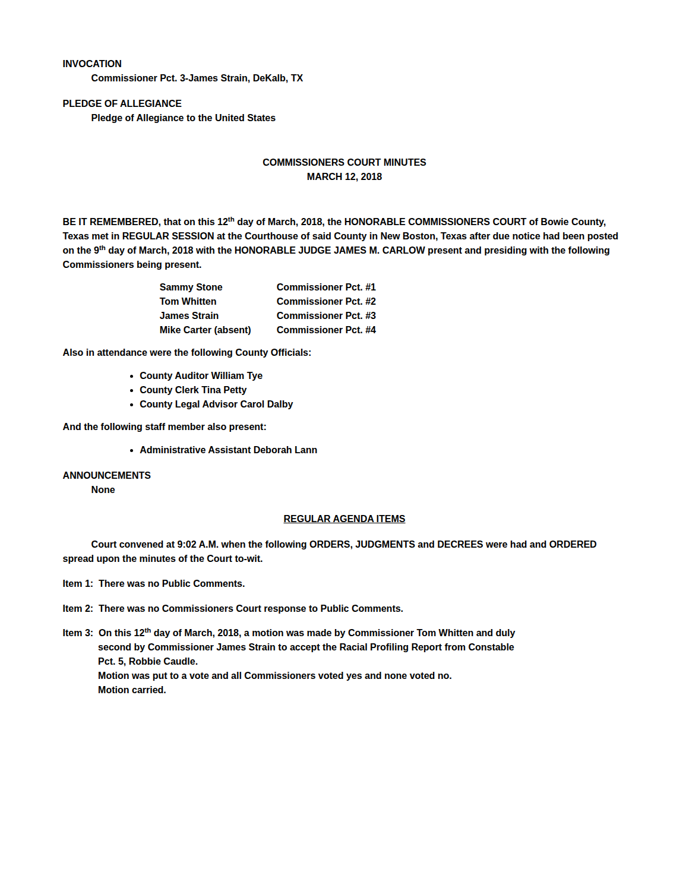INVOCATION
Commissioner Pct. 3-James Strain, DeKalb, TX
PLEDGE OF ALLEGIANCE
Pledge of Allegiance to the United States
COMMISSIONERS COURT MINUTES
MARCH 12, 2018
BE IT REMEMBERED, that on this 12th day of March, 2018, the HONORABLE COMMISSIONERS COURT of Bowie County, Texas met in REGULAR SESSION at the Courthouse of said County in New Boston, Texas after due notice had been posted on the 9th day of March, 2018 with the HONORABLE JUDGE JAMES M. CARLOW present and presiding with the following Commissioners being present.
| Sammy Stone | Commissioner Pct. #1 |
| Tom Whitten | Commissioner Pct. #2 |
| James Strain | Commissioner Pct. #3 |
| Mike Carter (absent) | Commissioner Pct. #4 |
Also in attendance were the following County Officials:
County Auditor William Tye
County Clerk Tina Petty
County Legal Advisor Carol Dalby
And the following staff member also present:
Administrative Assistant Deborah Lann
ANNOUNCEMENTS
None
REGULAR AGENDA ITEMS
Court convened at 9:02 A.M. when the following ORDERS, JUDGMENTS and DECREES were had and ORDERED spread upon the minutes of the Court to-wit.
Item 1: There was no Public Comments.
Item 2: There was no Commissioners Court response to Public Comments.
Item 3: On this 12th day of March, 2018, a motion was made by Commissioner Tom Whitten and duly
second by Commissioner James Strain to accept the Racial Profiling Report from Constable
Pct. 5, Robbie Caudle.
Motion was put to a vote and all Commissioners voted yes and none voted no.
Motion carried.